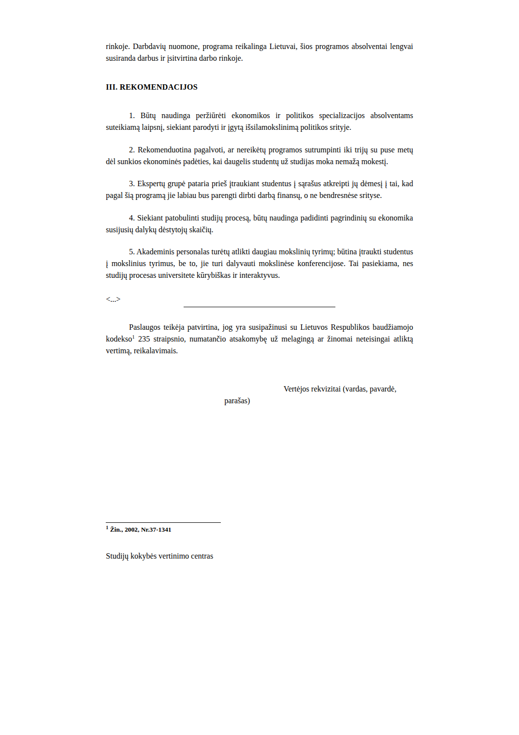rinkoje. Darbdavių nuomone, programa reikalinga Lietuvai, šios programos absolventai lengvai susiranda darbus ir įsitvirtina darbo rinkoje.
III. REKOMENDACIJOS
1. Būtų naudinga peržiūrėti ekonomikos ir politikos specializacijos absolventams suteikiamą laipsnį, siekiant parodyti ir įgytą išsilamokslinimą politikos srityje.
2. Rekomenduotina pagalvoti, ar nereikėtų programos sutrumpinti iki trijų su puse metų dėl sunkios ekonominės padėties, kai daugelis studentų už studijas moka nemažą mokestį.
3. Ekspertų grupė pataria prieš įtraukiant studentus į sąrašus atkreipti jų dėmesį į tai, kad pagal šią programą jie labiau bus parengti dirbti darbą finansų, o ne bendresnėse srityse.
4. Siekiant patobulinti studijų procesą, būtų naudinga padidinti pagrindinių su ekonomika susijusių dalykų dėstytojų skaičių.
5. Akademinis personalas turėtų atlikti daugiau mokslinių tyrimų; būtina įtraukti studentus į mokslinius tyrimus, be to, jie turi dalyvauti mokslinėse konferencijose. Tai pasiekiama, nes studijų procesas universitete kūrybiškas ir interaktyvus.
<...>
Paslaugos teikėja patvirtina, jog yra susipažinusi su Lietuvos Respublikos baudžiamojo kodekso1 235 straipsnio, numatančio atsakomybę už melagingą ar žinomai neteisingai atliktą vertimą, reikalavimais.
Vertėjos rekvizitai (vardas, pavardė, parašas)
1 Žin., 2002, Nr.37-1341
Studijų kokybės vertinimo centras